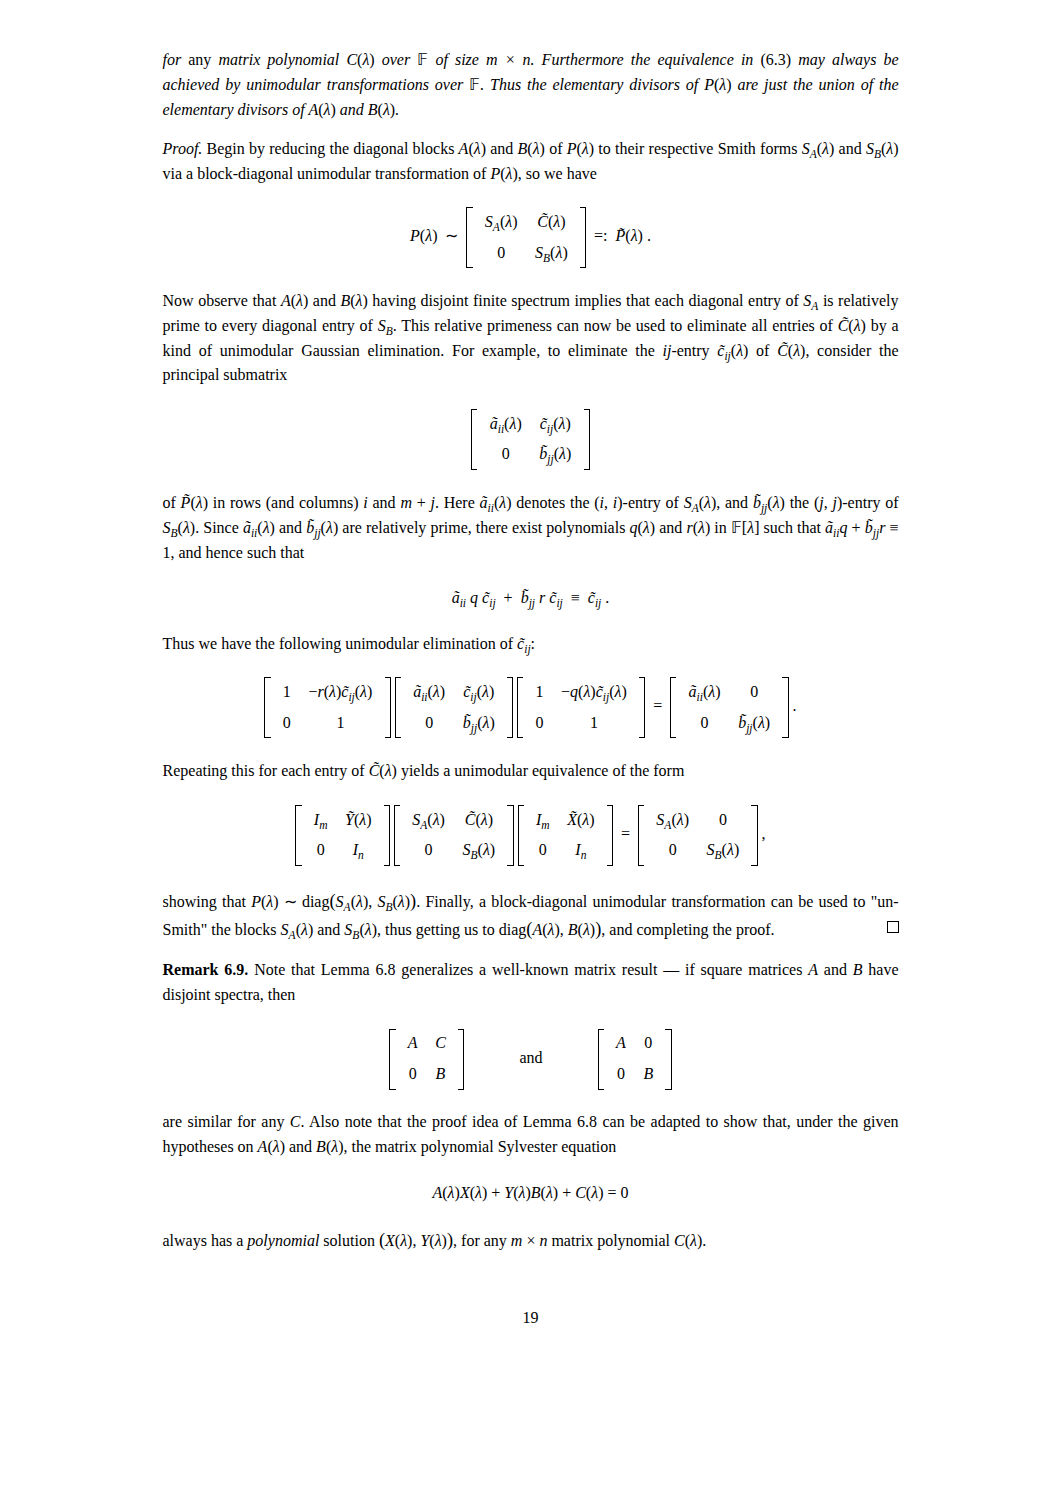for any matrix polynomial C(λ) over 𝔽 of size m × n. Furthermore the equivalence in (6.3) may always be achieved by unimodular transformations over 𝔽. Thus the elementary divisors of P(λ) are just the union of the elementary divisors of A(λ) and B(λ).
Proof. Begin by reducing the diagonal blocks A(λ) and B(λ) of P(λ) to their respective Smith forms SA(λ) and SB(λ) via a block-diagonal unimodular transformation of P(λ), so we have
P(λ) ∼
| S A ( λ ) | C̃ ( λ ) |
| 0 | S B ( λ ) |
=: P̃(λ) .
Now observe that A(λ) and B(λ) having disjoint finite spectrum implies that each diagonal entry of SA is relatively prime to every diagonal entry of SB. This relative primeness can now be used to eliminate all entries of C̃(λ) by a kind of unimodular Gaussian elimination. For example, to eliminate the ij-entry c̃ij(λ) of C̃(λ), consider the principal submatrix
| ã ii ( λ ) | c̃ ij ( λ ) |
| 0 | b̃ jj ( λ ) |
of P̃(λ) in rows (and columns) i and m + j. Here ãii(λ) denotes the (i, i)-entry of SA(λ), and b̃jj(λ) the (j, j)-entry of SB(λ). Since ãii(λ) and b̃jj(λ) are relatively prime, there exist polynomials q(λ) and r(λ) in 𝔽[λ] such that ãiiq + b̃jjr ≡ 1, and hence such that
ãii q c̃ij + b̃jj r c̃ij ≡ c̃ij .
Thus we have the following unimodular elimination of c̃ij:
| 1 | − r ( λ ) c̃ ij ( λ ) |
| 0 | 1 |
| ã ii ( λ ) | c̃ ij ( λ ) |
| 0 | b̃ jj ( λ ) |
| 1 | − q ( λ ) c̃ ij ( λ ) |
| 0 | 1 |
=
| ã ii ( λ ) | 0 |
| 0 | b̃ jj ( λ ) |
.
Repeating this for each entry of C̃(λ) yields a unimodular equivalence of the form
| I m | Ỹ ( λ ) |
| 0 | I n |
| S A ( λ ) | C̃ ( λ ) |
| 0 | S B ( λ ) |
| I m | X̃ ( λ ) |
| 0 | I n |
=
| S A ( λ ) | 0 |
| 0 | S B ( λ ) |
,
showing that P(λ) ∼ diag(SA(λ), SB(λ)). Finally, a block-diagonal unimodular transformation can be used to "un-Smith" the blocks SA(λ) and SB(λ), thus getting us to diag(A(λ), B(λ)), and completing the proof.
Remark 6.9. Note that Lemma 6.8 generalizes a well-known matrix result — if square matrices A and B have disjoint spectra, then
| A | C |
| 0 | B |
and
| A | 0 |
| 0 | B |
are similar for any C. Also note that the proof idea of Lemma 6.8 can be adapted to show that, under the given hypotheses on A(λ) and B(λ), the matrix polynomial Sylvester equation
A(λ)X(λ) + Y(λ)B(λ) + C(λ) = 0
always has a polynomial solution (X(λ), Y(λ)), for any m × n matrix polynomial C(λ).
19